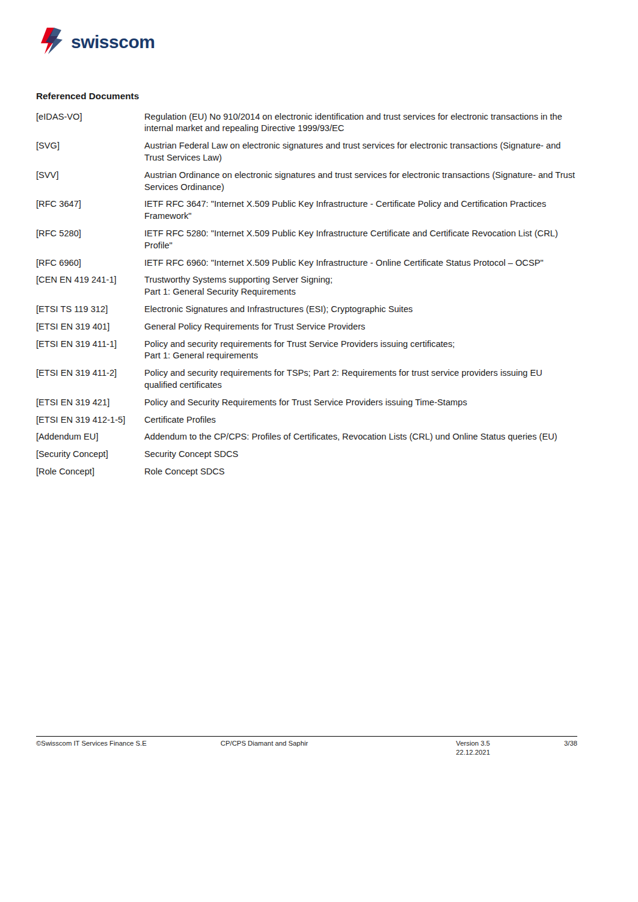swisscom
Referenced Documents
| [eIDAS-VO] | Regulation (EU) No 910/2014 on electronic identification and trust services for electronic transactions in the internal market and repealing Directive 1999/93/EC |
| [SVG] | Austrian Federal Law on electronic signatures and trust services for electronic transactions (Signature- and Trust Services Law) |
| [SVV] | Austrian Ordinance on electronic signatures and trust services for electronic transactions (Signature- and Trust Services Ordinance) |
| [RFC 3647] | IETF RFC 3647: "Internet X.509 Public Key Infrastructure - Certificate Policy and Certification Practices Framework" |
| [RFC 5280] | IETF RFC 5280: "Internet X.509 Public Key Infrastructure Certificate and Certificate Revocation List (CRL) Profile" |
| [RFC 6960] | IETF RFC 6960: "Internet X.509 Public Key Infrastructure - Online Certificate Status Protocol – OCSP" |
| [CEN EN 419 241-1] | Trustworthy Systems supporting Server Signing; Part 1: General Security Requirements |
| [ETSI TS 119 312] | Electronic Signatures and Infrastructures (ESI); Cryptographic Suites |
| [ETSI EN 319 401] | General Policy Requirements for Trust Service Providers |
| [ETSI EN 319 411-1] | Policy and security requirements for Trust Service Providers issuing certificates; Part 1: General requirements |
| [ETSI EN 319 411-2] | Policy and security requirements for TSPs; Part 2: Requirements for trust service providers issuing EU qualified certificates |
| [ETSI EN 319 421] | Policy and Security Requirements for Trust Service Providers issuing Time-Stamps |
| [ETSI EN 319 412-1-5] | Certificate Profiles |
| [Addendum EU] | Addendum to the CP/CPS: Profiles of Certificates, Revocation Lists (CRL) und Online Status queries (EU) |
| [Security Concept] | Security Concept SDCS |
| [Role Concept] | Role Concept SDCS |
©Swisscom IT Services Finance S.E
CP/CPS Diamant and Saphir
Version 3.522.12.2021
3/38